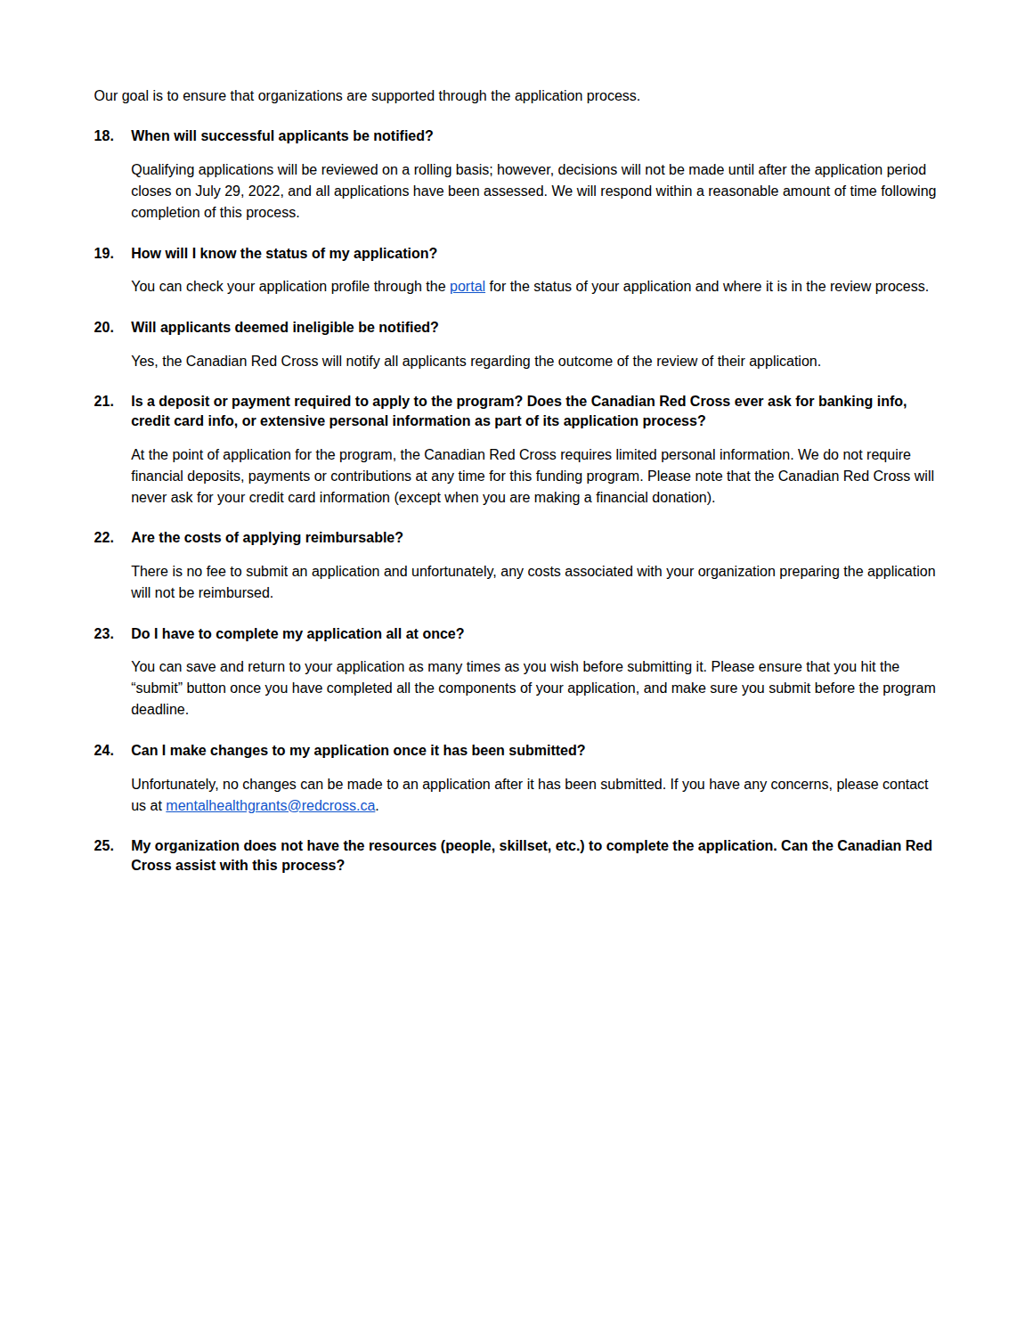Our goal is to ensure that organizations are supported through the application process.
18. When will successful applicants be notified?
Qualifying applications will be reviewed on a rolling basis; however, decisions will not be made until after the application period closes on July 29, 2022, and all applications have been assessed. We will respond within a reasonable amount of time following completion of this process.
19. How will I know the status of my application?
You can check your application profile through the portal for the status of your application and where it is in the review process.
20. Will applicants deemed ineligible be notified?
Yes, the Canadian Red Cross will notify all applicants regarding the outcome of the review of their application.
21. Is a deposit or payment required to apply to the program? Does the Canadian Red Cross ever ask for banking info, credit card info, or extensive personal information as part of its application process?
At the point of application for the program, the Canadian Red Cross requires limited personal information. We do not require financial deposits, payments or contributions at any time for this funding program. Please note that the Canadian Red Cross will never ask for your credit card information (except when you are making a financial donation).
22. Are the costs of applying reimbursable?
There is no fee to submit an application and unfortunately, any costs associated with your organization preparing the application will not be reimbursed.
23. Do I have to complete my application all at once?
You can save and return to your application as many times as you wish before submitting it. Please ensure that you hit the “submit” button once you have completed all the components of your application, and make sure you submit before the program deadline.
24. Can I make changes to my application once it has been submitted?
Unfortunately, no changes can be made to an application after it has been submitted. If you have any concerns, please contact us at mentalhealthgrants@redcross.ca.
25. My organization does not have the resources (people, skillset, etc.) to complete the application. Can the Canadian Red Cross assist with this process?